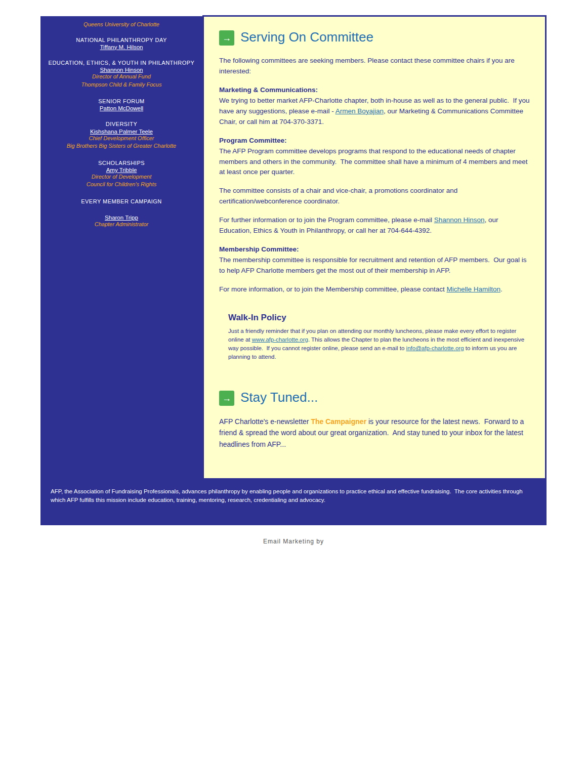| Queens University of Charlotte NATIONAL PHILANTHROPY DAY Tiffany M. Hilson EDUCATION, ETHICS, & YOUTH IN PHILANTHROPY Shannon Hinson Director of Annual Fund Thompson Child & Family Focus SENIOR FORUM Patton McDowell DIVERSITY Kishshana Palmer Teele Chief Development Officer Big Brothers Big Sisters of Greater Charlotte SCHOLARSHIPS Amy Tribble Director of Development Council for Children's Rights EVERY MEMBER CAMPAIGN Sharon Tripp Chapter Administrator | → Serving On Committee The following committees are seeking members. Please contact these committee chairs if you are interested: Marketing & Communications: We trying to better market AFP-Charlotte chapter, both in-house as well as to the general public. If you have any suggestions, please e-mail - Armen Boyajian , our Marketing & Communications Committee Chair, or call him at 704-370-3371. Program Committee: The AFP Program committee develops programs that respond to the educational needs of chapter members and others in the community. The committee shall have a minimum of 4 members and meet at least once per quarter. The committee consists of a chair and vice-chair, a promotions coordinator and certification/webconference coordinator. For further information or to join the Program committee, please e-mail Shannon Hinson , our Education, Ethics & Youth in Philanthropy, or call her at 704-644-4392. Membership Committee: The membership committee is responsible for recruitment and retention of AFP members. Our goal is to help AFP Charlotte members get the most out of their membership in AFP. For more information, or to join the Membership committee, please contact Michelle Hamilton . Walk-In Policy Just a friendly reminder that if you plan on attending our monthly luncheons, please make every effort to register online at www.afp-charlotte.org . This allows the Chapter to plan the luncheons in the most efficient and inexpensive way possible. If you cannot register online, please send an e-mail to info@afp-charlotte.org to inform us you are planning to attend. → Stay Tuned... AFP Charlotte's e-newsletter The Campaigner is your resource for the latest news. Forward to a friend & spread the word about our great organization. And stay tuned to your inbox for the latest headlines from AFP... |
AFP, the Association of Fundraising Professionals, advances philanthropy by enabling people and organizations to practice ethical and effective fundraising. The core activities through which AFP fulfills this mission include education, training, mentoring, research, credentialing and advocacy.
Email Marketing by